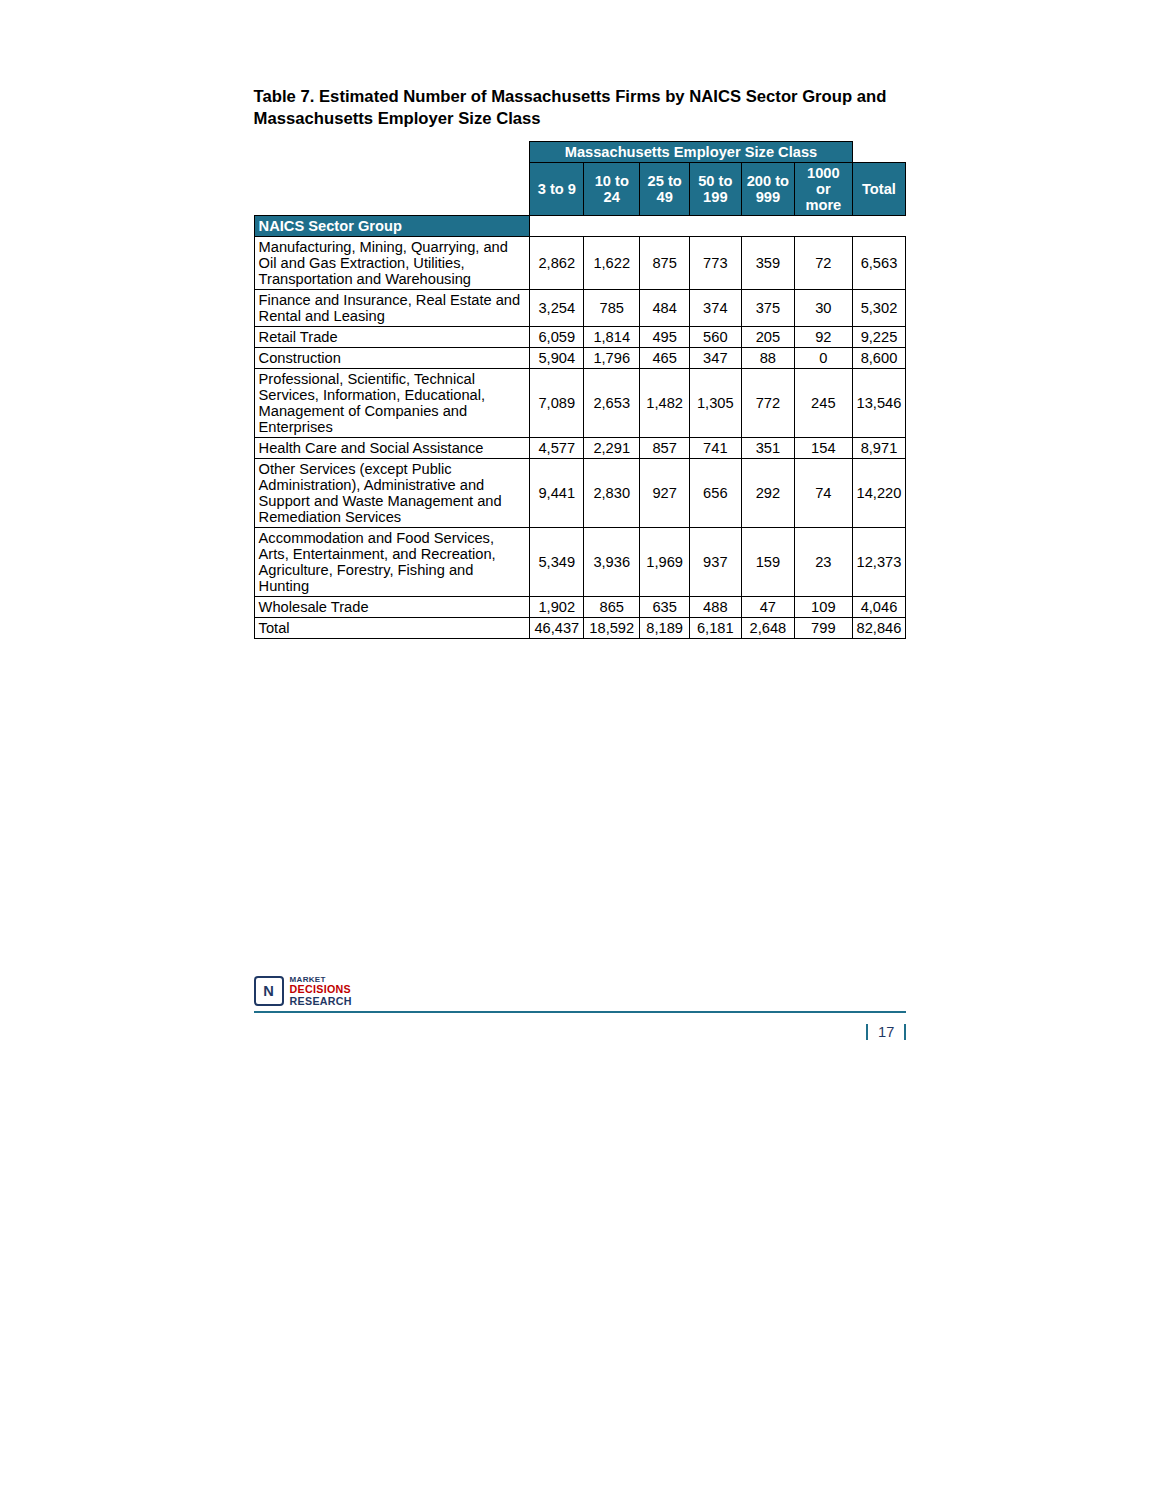Table 7. Estimated Number of Massachusetts Firms by NAICS Sector Group and Massachusetts Employer Size Class
| | Massachusetts Employer Size Class | |
| --- | --- | --- |
| 3 to 9 | 10 to 24 | 25 to 49 | 50 to 199 | 200 to 999 | 1000 or more | Total |
| NAICS Sector Group | |
| Manufacturing, Mining, Quarrying, and Oil and Gas Extraction, Utilities, Transportation and Warehousing | 2,862 | 1,622 | 875 | 773 | 359 | 72 | 6,563 |
| Finance and Insurance, Real Estate and Rental and Leasing | 3,254 | 785 | 484 | 374 | 375 | 30 | 5,302 |
| Retail Trade | 6,059 | 1,814 | 495 | 560 | 205 | 92 | 9,225 |
| Construction | 5,904 | 1,796 | 465 | 347 | 88 | 0 | 8,600 |
| Professional, Scientific, Technical Services, Information, Educational, Management of Companies and Enterprises | 7,089 | 2,653 | 1,482 | 1,305 | 772 | 245 | 13,546 |
| Health Care and Social Assistance | 4,577 | 2,291 | 857 | 741 | 351 | 154 | 8,971 |
| Other Services (except Public Administration), Administrative and Support and Waste Management and Remediation Services | 9,441 | 2,830 | 927 | 656 | 292 | 74 | 14,220 |
| Accommodation and Food Services, Arts, Entertainment, and Recreation, Agriculture, Forestry, Fishing and Hunting | 5,349 | 3,936 | 1,969 | 937 | 159 | 23 | 12,373 |
| Wholesale Trade | 1,902 | 865 | 635 | 488 | 47 | 109 | 4,046 |
| Total | 46,437 | 18,592 | 8,189 | 6,181 | 2,648 | 799 | 82,846 |
N
MARKET DECISIONS RESEARCH
17